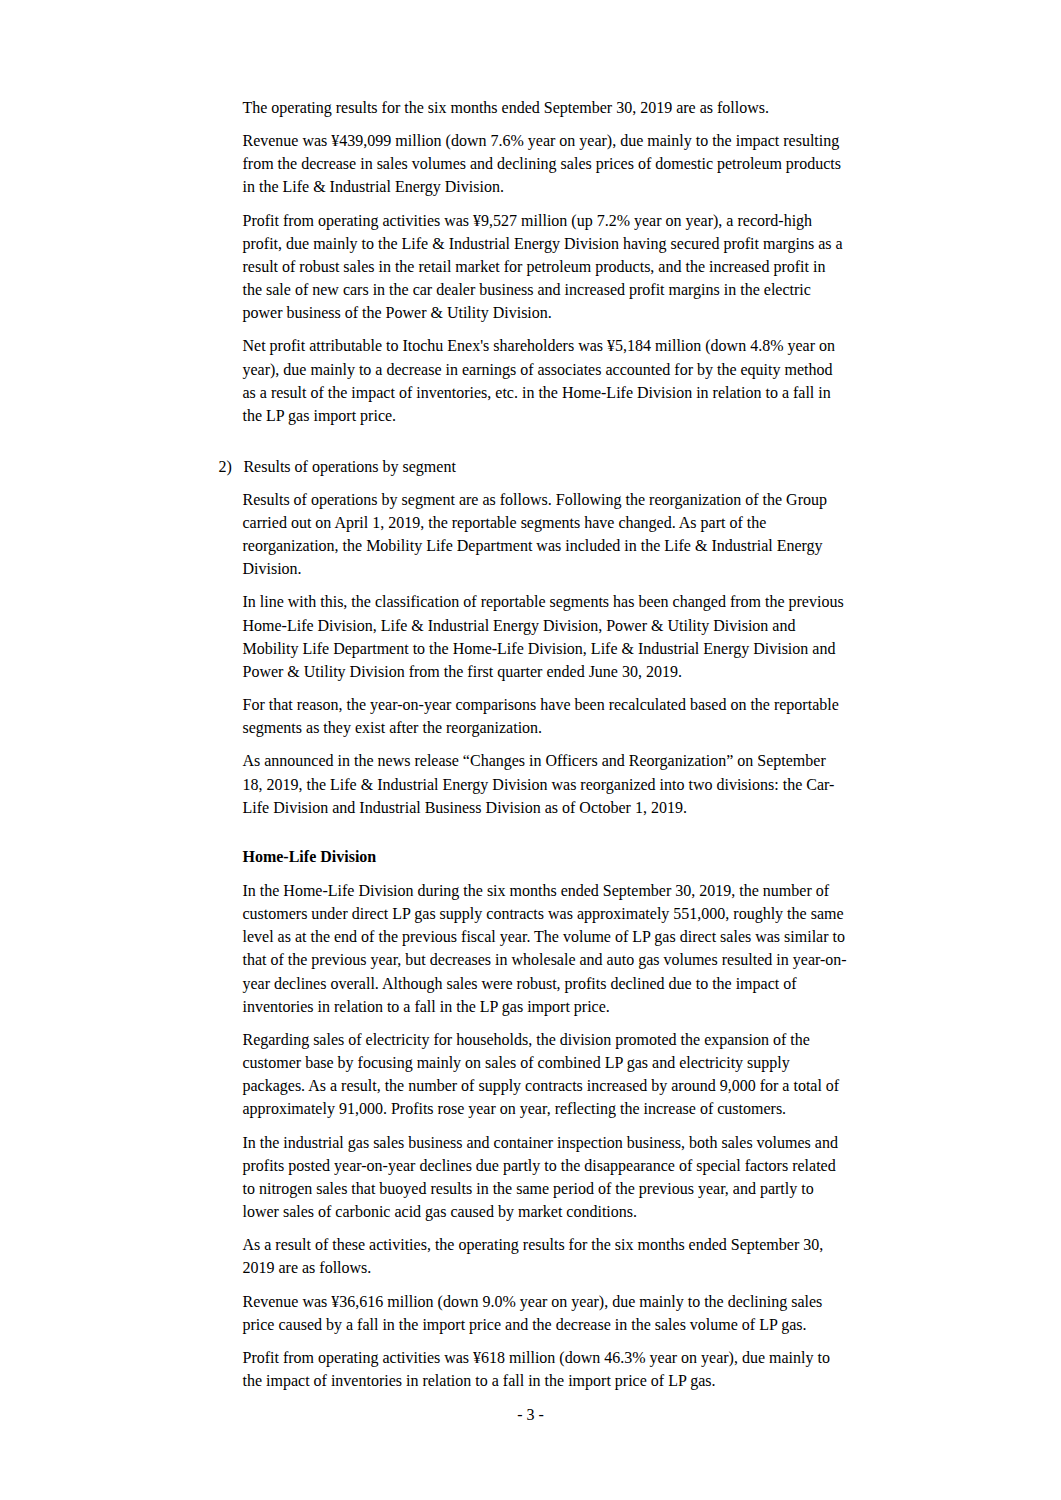The operating results for the six months ended September 30, 2019 are as follows.
Revenue was ¥439,099 million (down 7.6% year on year), due mainly to the impact resulting from the decrease in sales volumes and declining sales prices of domestic petroleum products in the Life & Industrial Energy Division.
Profit from operating activities was ¥9,527 million (up 7.2% year on year), a record-high profit, due mainly to the Life & Industrial Energy Division having secured profit margins as a result of robust sales in the retail market for petroleum products, and the increased profit in the sale of new cars in the car dealer business and increased profit margins in the electric power business of the Power & Utility Division.
Net profit attributable to Itochu Enex's shareholders was ¥5,184 million (down 4.8% year on year), due mainly to a decrease in earnings of associates accounted for by the equity method as a result of the impact of inventories, etc. in the Home-Life Division in relation to a fall in the LP gas import price.
2)
Results of operations by segment
Results of operations by segment are as follows. Following the reorganization of the Group carried out on April 1, 2019, the reportable segments have changed. As part of the reorganization, the Mobility Life Department was included in the Life & Industrial Energy Division.
In line with this, the classification of reportable segments has been changed from the previous Home-Life Division, Life & Industrial Energy Division, Power & Utility Division and Mobility Life Department to the Home-Life Division, Life & Industrial Energy Division and Power & Utility Division from the first quarter ended June 30, 2019.
For that reason, the year-on-year comparisons have been recalculated based on the reportable segments as they exist after the reorganization.
As announced in the news release “Changes in Officers and Reorganization” on September 18, 2019, the Life & Industrial Energy Division was reorganized into two divisions: the Car-Life Division and Industrial Business Division as of October 1, 2019.
Home-Life Division
In the Home-Life Division during the six months ended September 30, 2019, the number of customers under direct LP gas supply contracts was approximately 551,000, roughly the same level as at the end of the previous fiscal year. The volume of LP gas direct sales was similar to that of the previous year, but decreases in wholesale and auto gas volumes resulted in year-on-year declines overall. Although sales were robust, profits declined due to the impact of inventories in relation to a fall in the LP gas import price.
Regarding sales of electricity for households, the division promoted the expansion of the customer base by focusing mainly on sales of combined LP gas and electricity supply packages. As a result, the number of supply contracts increased by around 9,000 for a total of approximately 91,000. Profits rose year on year, reflecting the increase of customers.
In the industrial gas sales business and container inspection business, both sales volumes and profits posted year-on-year declines due partly to the disappearance of special factors related to nitrogen sales that buoyed results in the same period of the previous year, and partly to lower sales of carbonic acid gas caused by market conditions.
As a result of these activities, the operating results for the six months ended September 30, 2019 are as follows.
Revenue was ¥36,616 million (down 9.0% year on year), due mainly to the declining sales price caused by a fall in the import price and the decrease in the sales volume of LP gas.
Profit from operating activities was ¥618 million (down 46.3% year on year), due mainly to the impact of inventories in relation to a fall in the import price of LP gas.
- 3 -